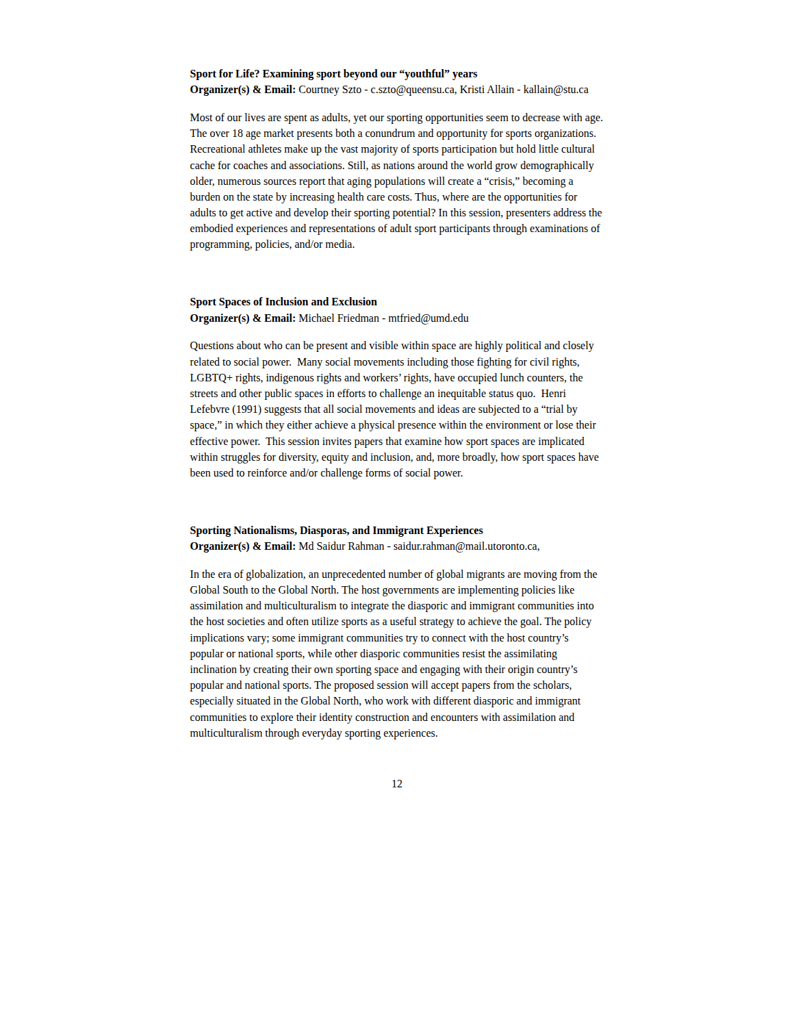Sport for Life? Examining sport beyond our “youthful” years
Organizer(s) & Email: Courtney Szto - c.szto@queensu.ca, Kristi Allain - kallain@stu.ca
Most of our lives are spent as adults, yet our sporting opportunities seem to decrease with age. The over 18 age market presents both a conundrum and opportunity for sports organizations. Recreational athletes make up the vast majority of sports participation but hold little cultural cache for coaches and associations. Still, as nations around the world grow demographically older, numerous sources report that aging populations will create a “crisis,” becoming a burden on the state by increasing health care costs. Thus, where are the opportunities for adults to get active and develop their sporting potential? In this session, presenters address the embodied experiences and representations of adult sport participants through examinations of programming, policies, and/or media.
Sport Spaces of Inclusion and Exclusion
Organizer(s) & Email: Michael Friedman - mtfried@umd.edu
Questions about who can be present and visible within space are highly political and closely related to social power. Many social movements including those fighting for civil rights, LGBTQ+ rights, indigenous rights and workers’ rights, have occupied lunch counters, the streets and other public spaces in efforts to challenge an inequitable status quo. Henri Lefebvre (1991) suggests that all social movements and ideas are subjected to a “trial by space,” in which they either achieve a physical presence within the environment or lose their effective power. This session invites papers that examine how sport spaces are implicated within struggles for diversity, equity and inclusion, and, more broadly, how sport spaces have been used to reinforce and/or challenge forms of social power.
Sporting Nationalisms, Diasporas, and Immigrant Experiences
Organizer(s) & Email: Md Saidur Rahman - saidur.rahman@mail.utoronto.ca,
In the era of globalization, an unprecedented number of global migrants are moving from the Global South to the Global North. The host governments are implementing policies like assimilation and multiculturalism to integrate the diasporic and immigrant communities into the host societies and often utilize sports as a useful strategy to achieve the goal. The policy implications vary; some immigrant communities try to connect with the host country’s popular or national sports, while other diasporic communities resist the assimilating inclination by creating their own sporting space and engaging with their origin country’s popular and national sports. The proposed session will accept papers from the scholars, especially situated in the Global North, who work with different diasporic and immigrant communities to explore their identity construction and encounters with assimilation and multiculturalism through everyday sporting experiences.
12